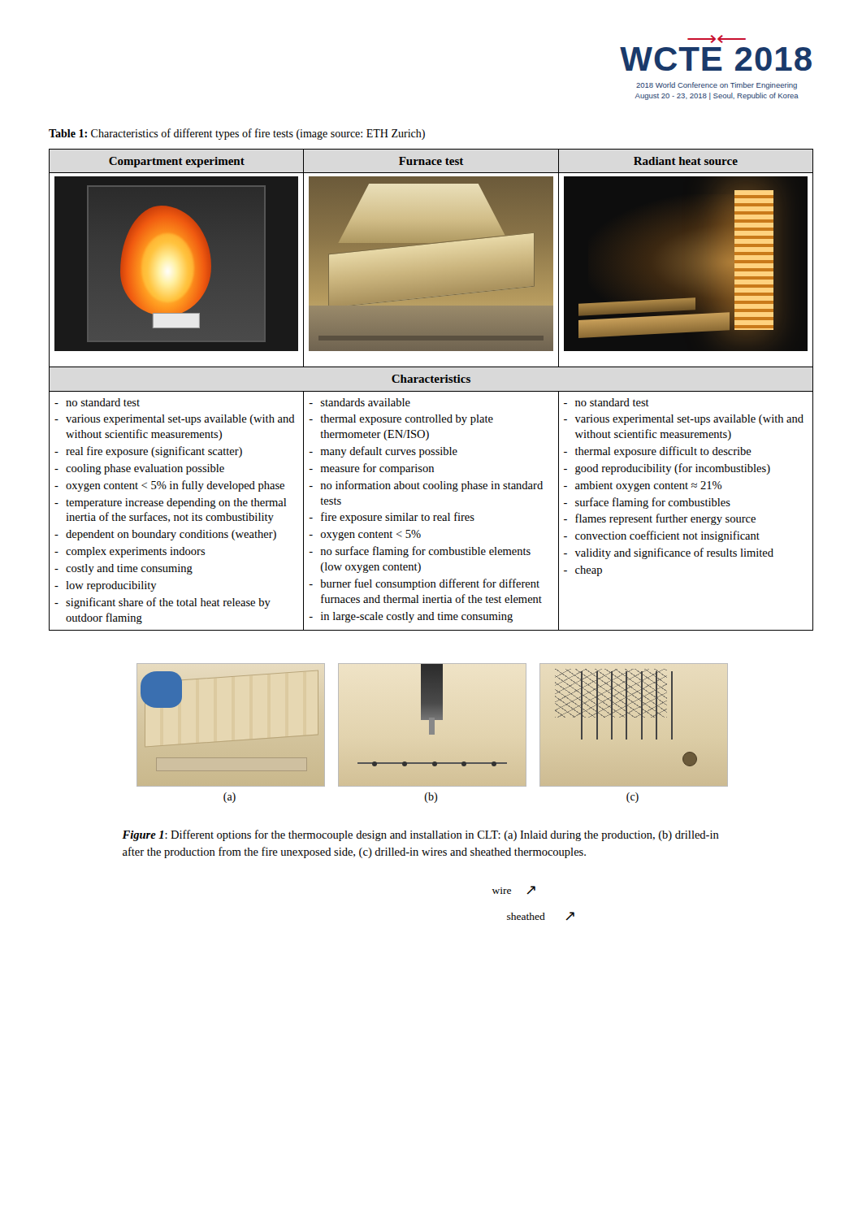⟶⟵
WCTE 2018
2018 World Conference on Timber Engineering
August 20 - 23, 2018 | Seoul, Republic of Korea
Table 1: Characteristics of different types of fire tests (image source: ETH Zurich)
| Compartment experiment | Furnace test | Radiant heat source |
| --- | --- | --- |
| Characteristics |
| no standard test various experimental set-ups available (with and without scientific measurements) real fire exposure (significant scatter) cooling phase evaluation possible oxygen content < 5% in fully developed phase temperature increase depending on the thermal inertia of the surfaces, not its combustibility dependent on boundary conditions (weather) complex experiments indoors costly and time consuming low reproducibility significant share of the total heat release by outdoor flaming | standards available thermal exposure controlled by plate thermometer (EN/ISO) many default curves possible measure for comparison no information about cooling phase in standard tests fire exposure similar to real fires oxygen content < 5% no surface flaming for combustible elements (low oxygen content) burner fuel consumption different for different furnaces and thermal inertia of the test element in large-scale costly and time consuming | no standard test various experimental set-ups available (with and without scientific measurements) thermal exposure difficult to describe good reproducibility (for incombustibles) ambient oxygen content ≈ 21% surface flaming for combustibles flames represent further energy source convection coefficient not insignificant validity and significance of results limited cheap |
(a)
(b)
(c)
wire sheathed ↗ ↗
Figure 1: Different options for the thermocouple design and installation in CLT: (a) Inlaid during the production, (b) drilled-in after the production from the fire unexposed side, (c) drilled-in wires and sheathed thermocouples.